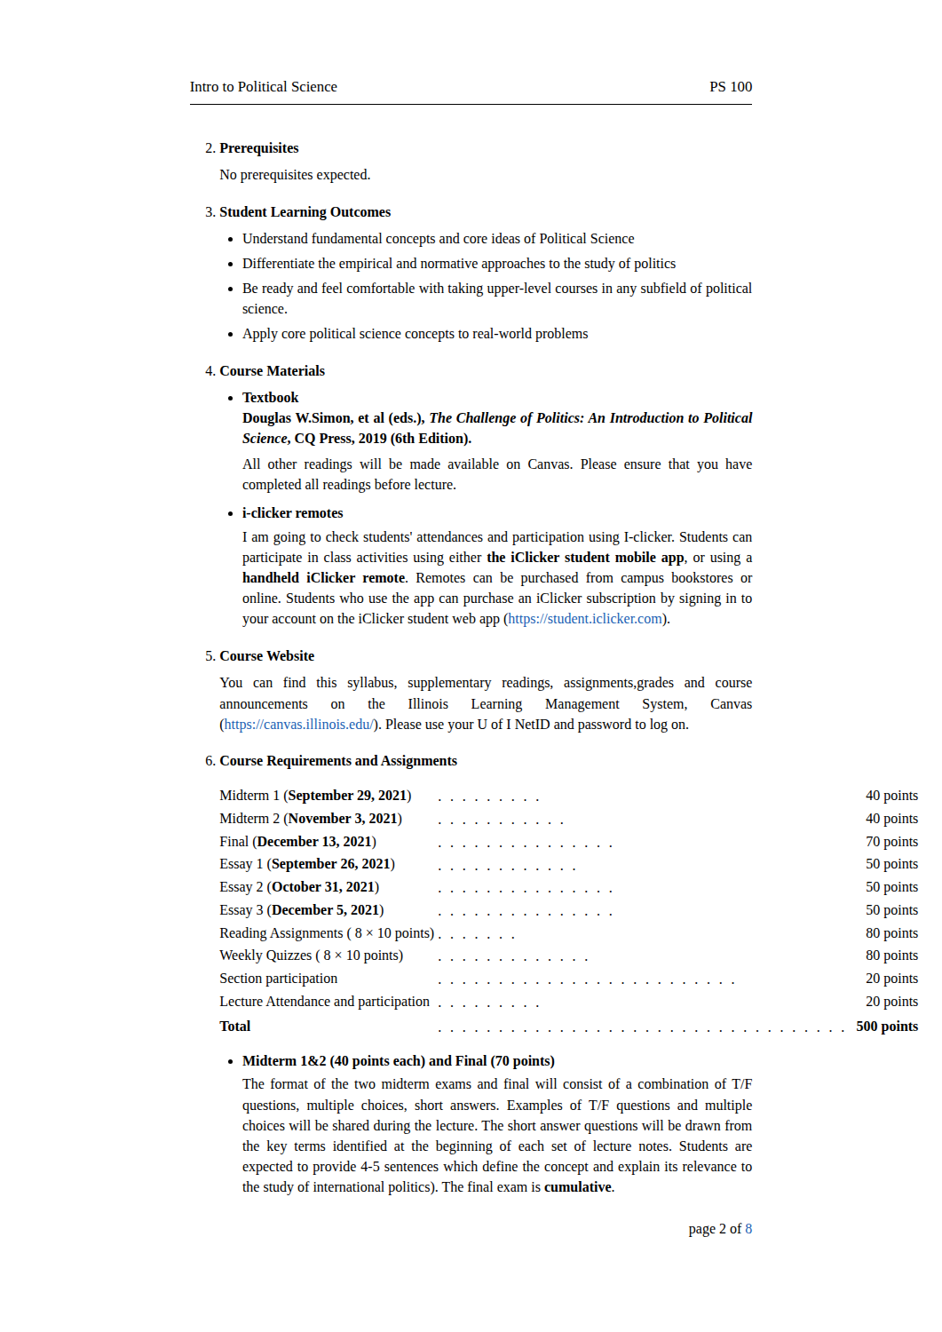Intro to Political Science
PS 100
Prerequisites
No prerequisites expected.
Student Learning Outcomes
Understand fundamental concepts and core ideas of Political Science
Differentiate the empirical and normative approaches to the study of politics
Be ready and feel comfortable with taking upper-level courses in any subfield of political science.
Apply core political science concepts to real-world problems
Course Materials
Textbook
Douglas W.Simon, et al (eds.), The Challenge of Politics: An Introduction to Political Science, CQ Press, 2019 (6th Edition).
All other readings will be made available on Canvas. Please ensure that you have completed all readings before lecture.
i-clicker remotes
I am going to check students' attendances and participation using I-clicker. Students can participate in class activities using either the iClicker student mobile app, or using a handheld iClicker remote. Remotes can be purchased from campus bookstores or online. Students who use the app can purchase an iClicker subscription by signing in to your account on the iClicker student web app (https://student.iclicker.com).
Course Website
You can find this syllabus, supplementary readings, assignments,grades and course announcements on the Illinois Learning Management System, Canvas (https://canvas.illinois.edu/). Please use your U of I NetID and password to log on.
Course Requirements and Assignments
| Midterm 1 ( September 29, 2021 ) | . . . . . . . . . | 40 points |
| Midterm 2 ( November 3, 2021 ) | . . . . . . . . . . . | 40 points |
| Final ( December 13, 2021 ) | . . . . . . . . . . . . . . . | 70 points |
| Essay 1 ( September 26, 2021 ) | . . . . . . . . . . . . | 50 points |
| Essay 2 ( October 31, 2021 ) | . . . . . . . . . . . . . . . | 50 points |
| Essay 3 ( December 5, 2021 ) | . . . . . . . . . . . . . . . | 50 points |
| Reading Assignments ( 8 × 10 points) | . . . . . . . | 80 points |
| Weekly Quizzes ( 8 × 10 points) | . . . . . . . . . . . . . | 80 points |
| Section participation | . . . . . . . . . . . . . . . . . . . . . . . . . | 20 points |
| Lecture Attendance and participation | . . . . . . . . . | 20 points |
| Total | . . . . . . . . . . . . . . . . . . . . . . . . . . . . . . . . . . | 500 points |
Midterm 1&2 (40 points each) and Final (70 points)
The format of the two midterm exams and final will consist of a combination of T/F questions, multiple choices, short answers. Examples of T/F questions and multiple choices will be shared during the lecture. The short answer questions will be drawn from the key terms identified at the beginning of each set of lecture notes. Students are expected to provide 4-5 sentences which define the concept and explain its relevance to the study of international politics). The final exam is cumulative.
page 2 of 8